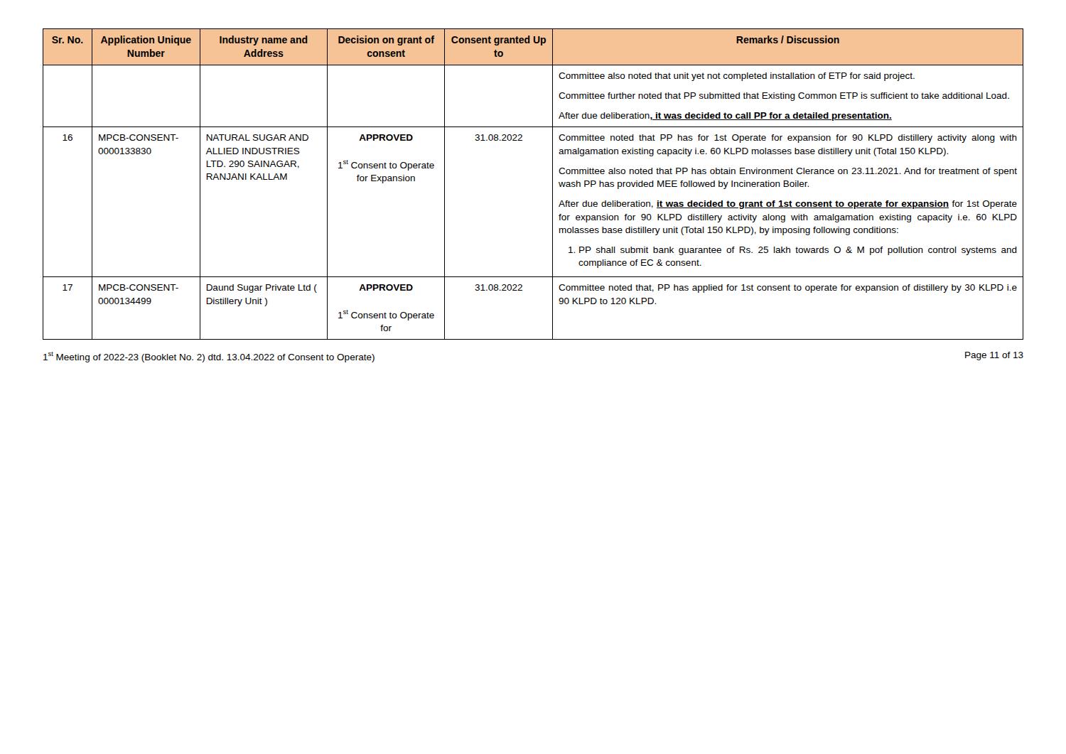| Sr. No. | Application Unique Number | Industry name and Address | Decision on grant of consent | Consent granted Up to | Remarks / Discussion |
| --- | --- | --- | --- | --- | --- |
| | | | | | Committee also noted that unit yet not completed installation of ETP for said project. Committee further noted that PP submitted that Existing Common ETP is sufficient to take additional Load. After due deliberation , it was decided to call PP for a detailed presentation. |
| 16 | MPCB-CONSENT-0000133830 | NATURAL SUGAR AND ALLIED INDUSTRIES LTD. 290 SAINAGAR, RANJANI KALLAM | APPROVED 1 st Consent to Operate for Expansion | 31.08.2022 | Committee noted that PP has for 1st Operate for expansion for 90 KLPD distillery activity along with amalgamation existing capacity i.e. 60 KLPD molasses base distillery unit (Total 150 KLPD). Committee also noted that PP has obtain Environment Clerance on 23.11.2021. And for treatment of spent wash PP has provided MEE followed by Incineration Boiler. After due deliberation, it was decided to grant of 1st consent to operate for expansion for 1st Operate for expansion for 90 KLPD distillery activity along with amalgamation existing capacity i.e. 60 KLPD molasses base distillery unit (Total 150 KLPD), by imposing following conditions: PP shall submit bank guarantee of Rs. 25 lakh towards O & M pof pollution control systems and compliance of EC & consent. |
| 17 | MPCB-CONSENT-0000134499 | Daund Sugar Private Ltd ( Distillery Unit ) | APPROVED 1 st Consent to Operate for | 31.08.2022 | Committee noted that, PP has applied for 1st consent to operate for expansion of distillery by 30 KLPD i.e 90 KLPD to 120 KLPD. |
1st Meeting of 2022-23 (Booklet No. 2) dtd. 13.04.2022 of Consent to Operate)
Page 11 of 13